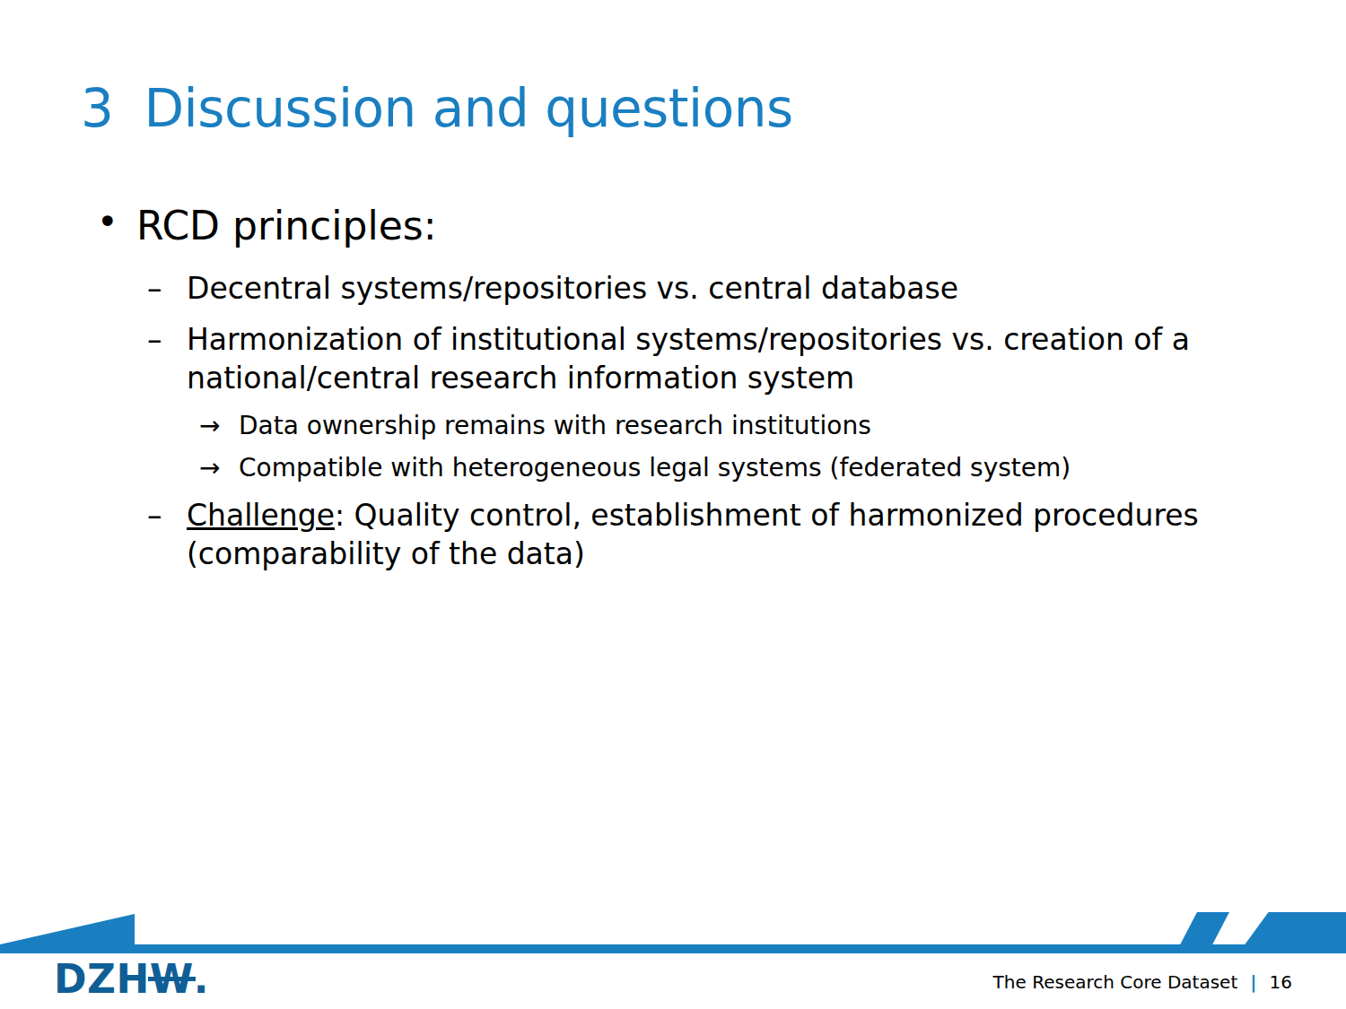3 Discussion and questions
RCD principles:
Decentral systems/repositories vs. central database
Harmonization of institutional systems/repositories vs. creation of a national/central research information system
Data ownership remains with research institutions
Compatible with heterogeneous legal systems (federated system)
Challenge: Quality control, establishment of harmonized procedures (comparability of the data)
DZHW.
The Research Core Dataset | 16